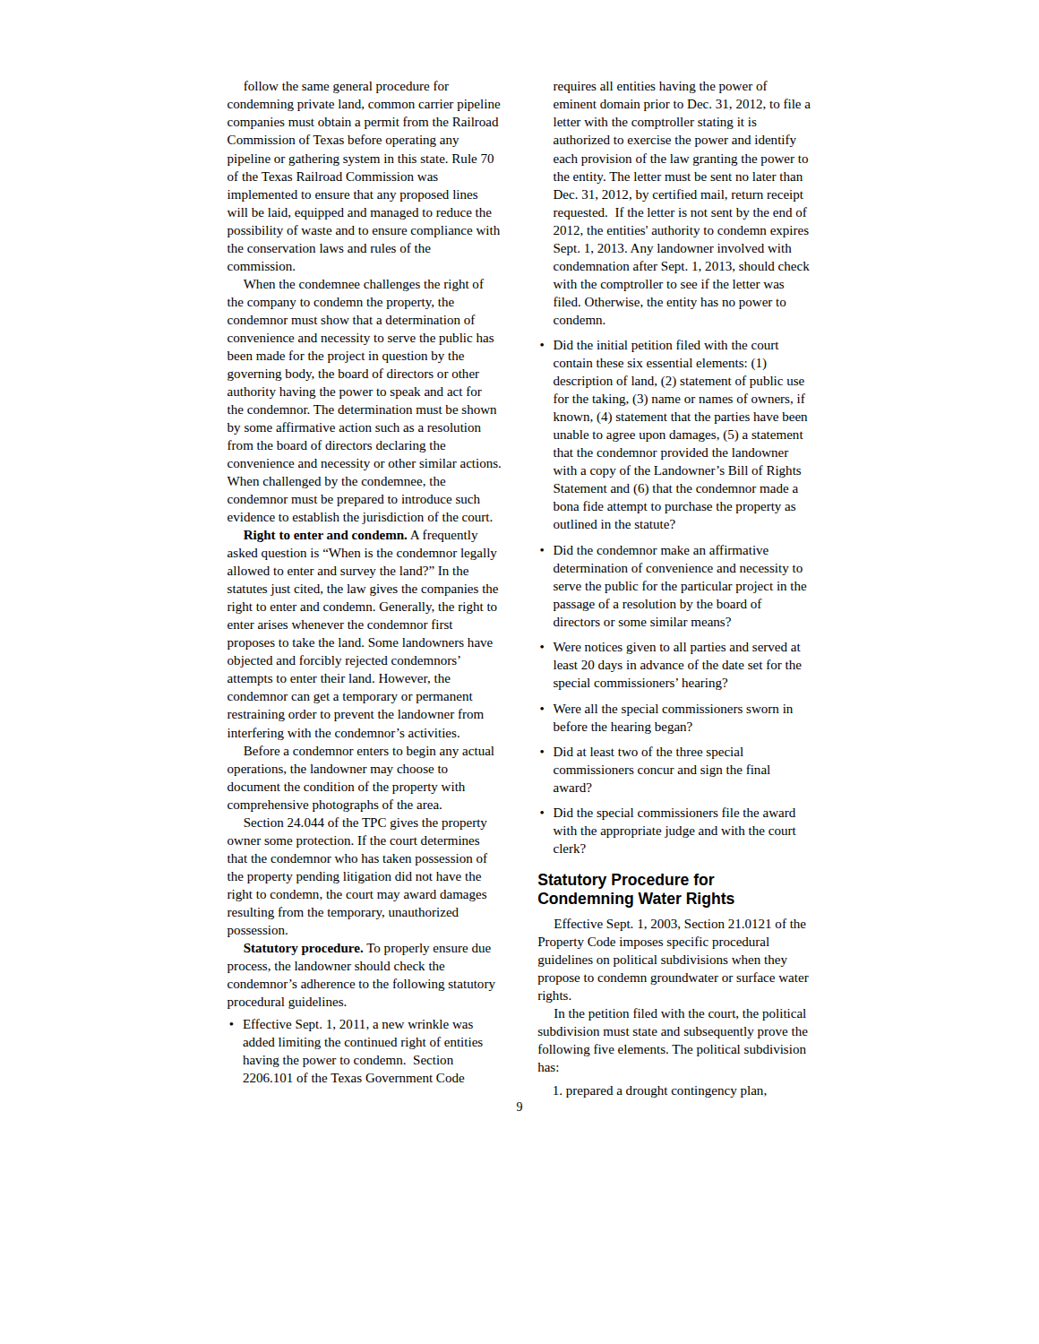follow the same general procedure for condemning private land, common carrier pipeline companies must obtain a permit from the Railroad Commission of Texas before operating any pipeline or gathering system in this state. Rule 70 of the Texas Railroad Commission was implemented to ensure that any proposed lines will be laid, equipped and managed to reduce the possibility of waste and to ensure compliance with the conservation laws and rules of the commission.
When the condemnee challenges the right of the company to condemn the property, the condemnor must show that a determination of convenience and necessity to serve the public has been made for the project in question by the governing body, the board of directors or other authority having the power to speak and act for the condemnor. The determination must be shown by some affirmative action such as a resolution from the board of directors declaring the convenience and necessity or other similar actions. When challenged by the condemnee, the condemnor must be prepared to introduce such evidence to establish the jurisdiction of the court.
Right to enter and condemn. A frequently asked question is “When is the condemnor legally allowed to enter and survey the land?” In the statutes just cited, the law gives the companies the right to enter and condemn. Generally, the right to enter arises whenever the condemnor first proposes to take the land. Some landowners have objected and forcibly rejected condemnors’ attempts to enter their land. However, the condemnor can get a temporary or permanent restraining order to prevent the landowner from interfering with the condemnor’s activities.
Before a condemnor enters to begin any actual operations, the landowner may choose to document the condition of the property with comprehensive photographs of the area.
Section 24.044 of the TPC gives the property owner some protection. If the court determines that the condemnor who has taken possession of the property pending litigation did not have the right to condemn, the court may award damages resulting from the temporary, unauthorized possession.
Statutory procedure. To properly ensure due process, the landowner should check the condemnor’s adherence to the following statutory procedural guidelines.
Effective Sept. 1, 2011, a new wrinkle was added limiting the continued right of entities having the power to condemn. Section 2206.101 of the Texas Government Code requires all entities having the power of eminent domain prior to Dec. 31, 2012, to file a letter with the comptroller stating it is authorized to exercise the power and identify each provision of the law granting the power to the entity. The letter must be sent no later than Dec. 31, 2012, by certified mail, return receipt requested. If the letter is not sent by the end of 2012, the entities' authority to condemn expires Sept. 1, 2013. Any landowner involved with condemnation after Sept. 1, 2013, should check with the comptroller to see if the letter was filed. Otherwise, the entity has no power to condemn.
Did the initial petition filed with the court contain these six essential elements: (1) description of land, (2) statement of public use for the taking, (3) name or names of owners, if known, (4) statement that the parties have been unable to agree upon damages, (5) a statement that the condemnor provided the landowner with a copy of the Landowner’s Bill of Rights Statement and (6) that the condemnor made a bona fide attempt to purchase the property as outlined in the statute?
Did the condemnor make an affirmative determination of convenience and necessity to serve the public for the particular project in the passage of a resolution by the board of directors or some similar means?
Were notices given to all parties and served at least 20 days in advance of the date set for the special commissioners’ hearing?
Were all the special commissioners sworn in before the hearing began?
Did at least two of the three special commissioners concur and sign the final award?
Did the special commissioners file the award with the appropriate judge and with the court clerk?
Statutory Procedure for Condemning Water Rights
Effective Sept. 1, 2003, Section 21.0121 of the Property Code imposes specific procedural guidelines on political subdivisions when they propose to condemn groundwater or surface water rights.
In the petition filed with the court, the political subdivision must state and subsequently prove the following five elements. The political subdivision has:
prepared a drought contingency plan,
9